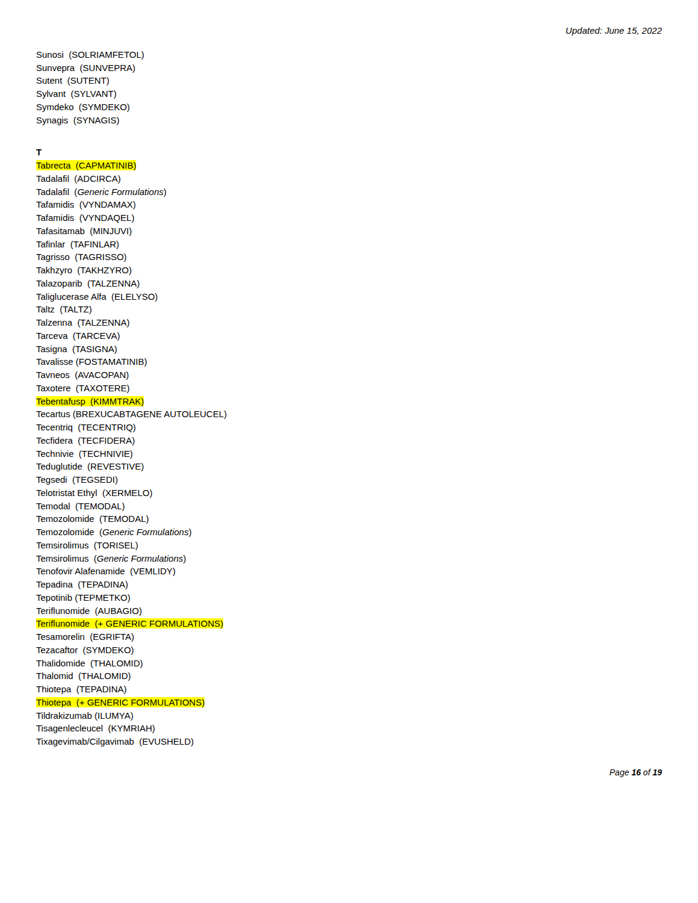Updated: June 15, 2022
Sunosi (SOLRIAMFETOL)
Sunvepra (SUNVEPRA)
Sutent (SUTENT)
Sylvant (SYLVANT)
Symdeko (SYMDEKO)
Synagis (SYNAGIS)
T
Tabrecta (CAPMATINIB)
Tadalafil (ADCIRCA)
Tadalafil (Generic Formulations)
Tafamidis (VYNDAMAX)
Tafamidis (VYNDAQEL)
Tafasitamab (MINJUVI)
Tafinlar (TAFINLAR)
Tagrisso (TAGRISSO)
Takhzyro (TAKHZYRO)
Talazoparib (TALZENNA)
Taliglucerase Alfa (ELELYSO)
Taltz (TALTZ)
Talzenna (TALZENNA)
Tarceva (TARCEVA)
Tasigna (TASIGNA)
Tavalisse (FOSTAMATINIB)
Tavneos (AVACOPAN)
Taxotere (TAXOTERE)
Tebentafusp (KIMMTRAK)
Tecartus (BREXUCABTAGENE AUTOLEUCEL)
Tecentriq (TECENTRIQ)
Tecfidera (TECFIDERA)
Technivie (TECHNIVIE)
Teduglutide (REVESTIVE)
Tegsedi (TEGSEDI)
Telotristat Ethyl (XERMELO)
Temodal (TEMODAL)
Temozolomide (TEMODAL)
Temozolomide (Generic Formulations)
Temsirolimus (TORISEL)
Temsirolimus (Generic Formulations)
Tenofovir Alafenamide (VEMLIDY)
Tepadina (TEPADINA)
Tepotinib (TEPMETKO)
Teriflunomide (AUBAGIO)
Teriflunomide (+ GENERIC FORMULATIONS)
Tesamorelin (EGRIFTA)
Tezacaftor (SYMDEKO)
Thalidomide (THALOMID)
Thalomid (THALOMID)
Thiotepa (TEPADINA)
Thiotepa (+ GENERIC FORMULATIONS)
Tildrakizumab (ILUMYA)
Tisagenlecleucel (KYMRIAH)
Tixagevimab/Cilgavimab (EVUSHELD)
Page 16 of 19